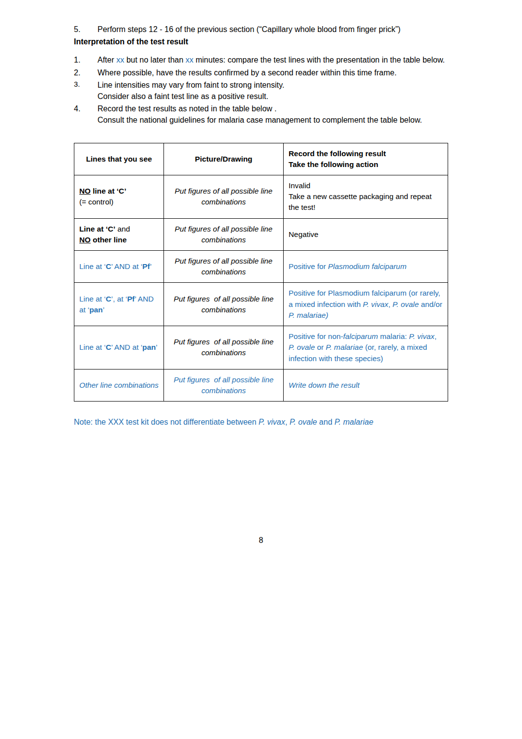5. Perform steps 12 - 16 of the previous section (“Capillary whole blood from finger prick”)
Interpretation of the test result
1. After xx but no later than xx minutes: compare the test lines with the presentation in the table below.
2. Where possible, have the results confirmed by a second reader within this time frame.
3. Line intensities may vary from faint to strong intensity.
Consider also a faint test line as a positive result.
4. Record the test results as noted in the table below .
Consult the national guidelines for malaria case management to complement the table below.
| Lines that you see | Picture/Drawing | Record the following result Take the following action |
| --- | --- | --- |
| NO line at ‘C’ (= control) | Put figures of all possible line combinations | Invalid Take a new cassette packaging and repeat the test! |
| Line at ‘C’ and NO other line | Put figures of all possible line combinations | Negative |
| Line at ‘ C ’ AND at ‘ Pf ’ | Put figures of all possible line combinations | Positive for Plasmodium falciparum |
| Line at ‘ C ’, at ‘ Pf ’ AND at ‘ pan ’ | Put figures of all possible line combinations | Positive for Plasmodium falciparum (or rarely, a mixed infection with P. vivax , P. ovale and/or P. malariae) |
| Line at ‘ C ’ AND at ‘ pan ’ | Put figures of all possible line combinations | Positive for non- falciparum malaria: P. vivax , P. ovale or P. malariae (or, rarely, a mixed infection with these species) |
| Other line combinations | Put figures of all possible line combinations | Write down the result |
Note: the XXX test kit does not differentiate between P. vivax, P. ovale and P. malariae
8